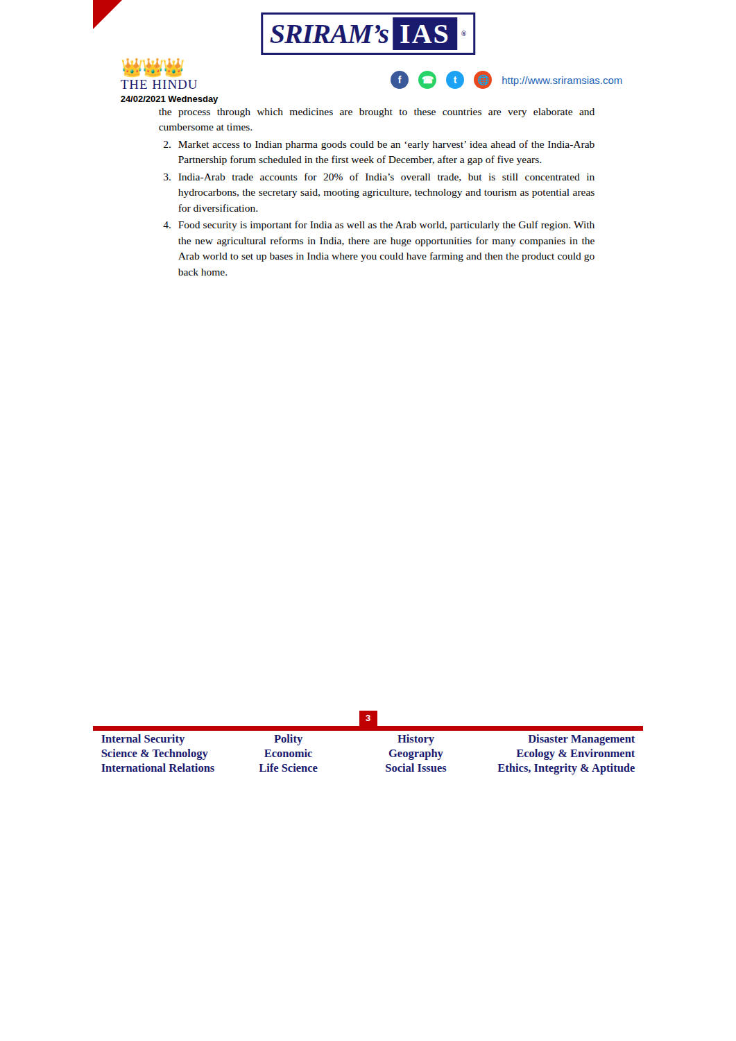SRIRAM’s IAS®
👑👑👑
THE HINDU
24/02/2021 Wednesday
f ☎ t 🌐 http://www.sriramsias.com
the process through which medicines are brought to these countries are very elaborate and cumbersome at times.
Market access to Indian pharma goods could be an ‘early harvest’ idea ahead of the India-Arab Partnership forum scheduled in the first week of December, after a gap of five years.
India-Arab trade accounts for 20% of India’s overall trade, but is still concentrated in hydrocarbons, the secretary said, mooting agriculture, technology and tourism as potential areas for diversification.
Food security is important for India as well as the Arab world, particularly the Gulf region. With the new agricultural reforms in India, there are huge opportunities for many companies in the Arab world to set up bases in India where you could have farming and then the product could go back home.
3
Internal Security
Polity
History
Disaster Management
Science & Technology
Economic
Geography
Ecology & Environment
International Relations
Life Science
Social Issues
Ethics, Integrity & Aptitude